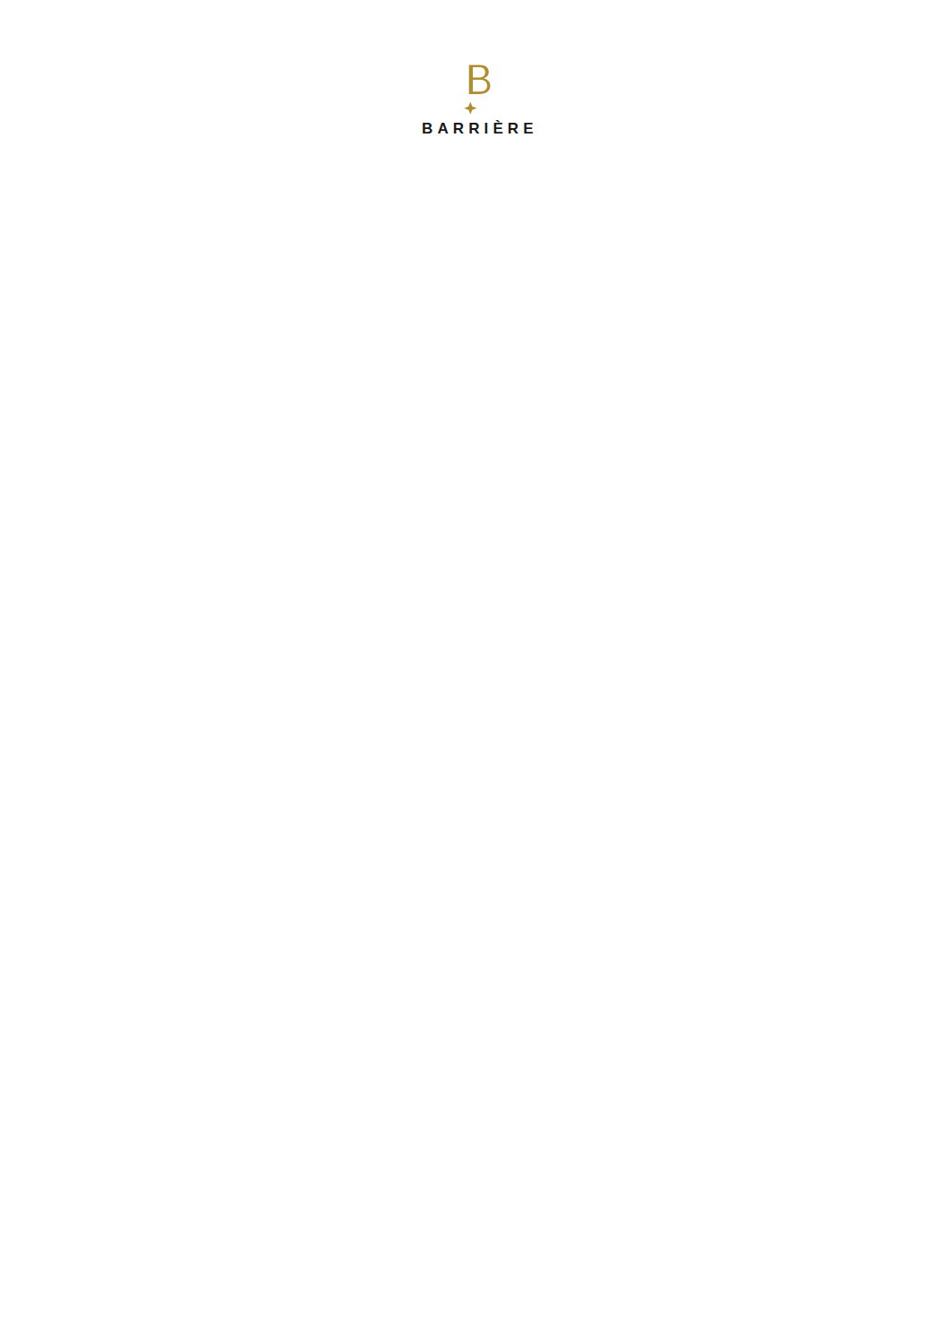BARRIÈRE